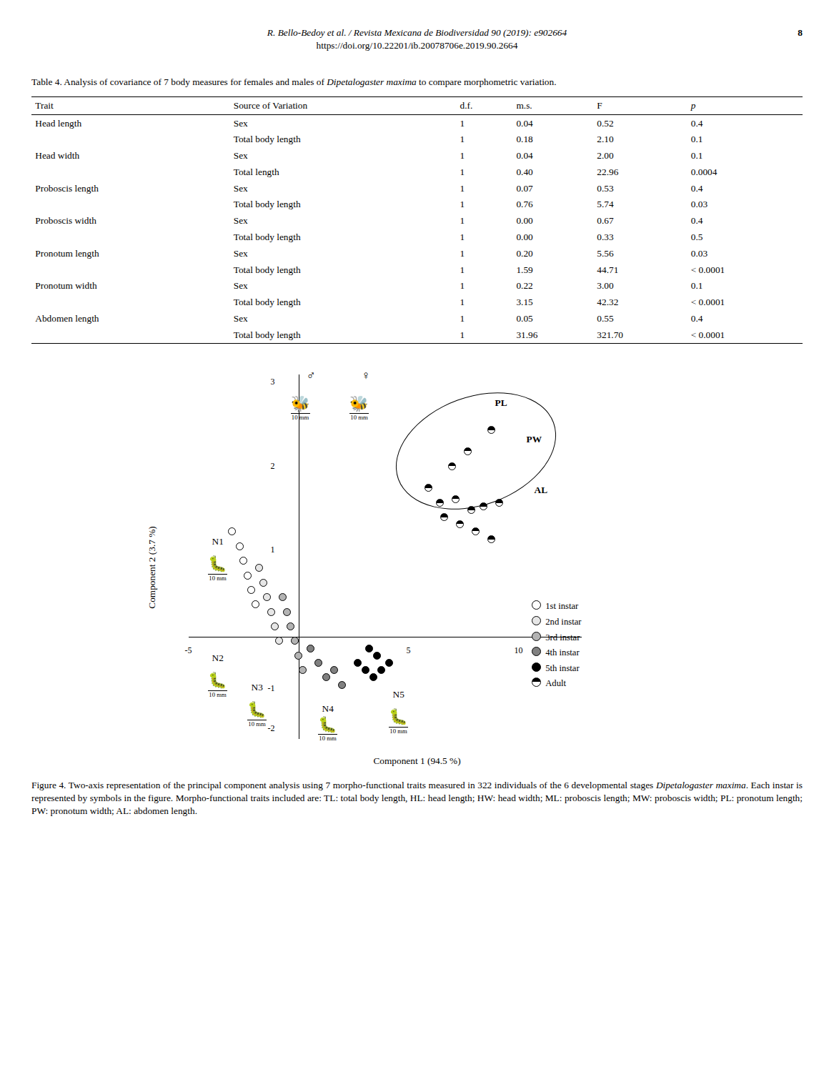8
R. Bello-Bedoy et al. / Revista Mexicana de Biodiversidad 90 (2019): e902664
https://doi.org/10.22201/ib.20078706e.2019.90.2664
Table 4. Analysis of covariance of 7 body measures for females and males of Dipetalogaster maxima to compare morphometric variation.
| Trait | Source of Variation | d.f. | m.s. | F | p |
| --- | --- | --- | --- | --- | --- |
| Head length | Sex | 1 | 0.04 | 0.52 | 0.4 |
| | Total body length | 1 | 0.18 | 2.10 | 0.1 |
| Head width | Sex | 1 | 0.04 | 2.00 | 0.1 |
| | Total length | 1 | 0.40 | 22.96 | 0.0004 |
| Proboscis length | Sex | 1 | 0.07 | 0.53 | 0.4 |
| | Total body length | 1 | 0.76 | 5.74 | 0.03 |
| Proboscis width | Sex | 1 | 0.00 | 0.67 | 0.4 |
| | Total body length | 1 | 0.00 | 0.33 | 0.5 |
| Pronotum length | Sex | 1 | 0.20 | 5.56 | 0.03 |
| | Total body length | 1 | 1.59 | 44.71 | < 0.0001 |
| Pronotum width | Sex | 1 | 0.22 | 3.00 | 0.1 |
| | Total body length | 1 | 3.15 | 42.32 | < 0.0001 |
| Abdomen length | Sex | 1 | 0.05 | 0.55 | 0.4 |
| | Total body length | 1 | 31.96 | 321.70 | < 0.0001 |
Component 2 (3.7 %)
Component 1 (94.5 %)
3
2
1
-1
-2
-5
5
10
♂
♀
🐝 10 mm
🐝 10 mm
PL
PW
AL
N1
🐛 10 mm
N2
🐛 10 mm
N3
🐛 10 mm
N4
🐛 10 mm
N5
🐛 10 mm
1st instar
2nd instar
3rd instar
4th instar
5th instar
Adult
Figure 4. Two-axis representation of the principal component analysis using 7 morpho-functional traits measured in 322 individuals of the 6 developmental stages Dipetalogaster maxima. Each instar is represented by symbols in the figure. Morpho-functional traits included are: TL: total body length, HL: head length; HW: head width; ML: proboscis length; MW: proboscis width; PL: pronotum length; PW: pronotum width; AL: abdomen length.